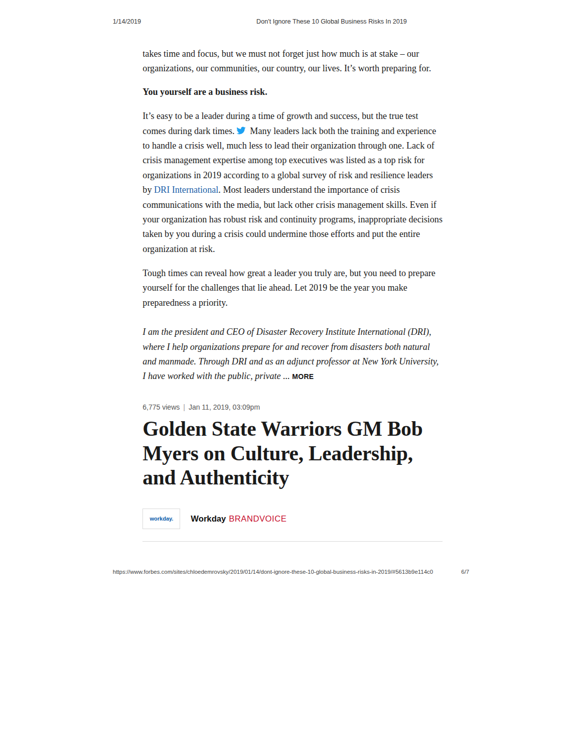1/14/2019
Don't Ignore These 10 Global Business Risks In 2019
takes time and focus, but we must not forget just how much is at stake – our organizations, our communities, our country, our lives. It’s worth preparing for.
You yourself are a business risk.
It’s easy to be a leader during a time of growth and success, but the true test comes during dark times. Many leaders lack both the training and experience to handle a crisis well, much less to lead their organization through one. Lack of crisis management expertise among top executives was listed as a top risk for organizations in 2019 according to a global survey of risk and resilience leaders by DRI International. Most leaders understand the importance of crisis communications with the media, but lack other crisis management skills. Even if your organization has robust risk and continuity programs, inappropriate decisions taken by you during a crisis could undermine those efforts and put the entire organization at risk.
Tough times can reveal how great a leader you truly are, but you need to prepare yourself for the challenges that lie ahead. Let 2019 be the year you make preparedness a priority.
I am the president and CEO of Disaster Recovery Institute International (DRI), where I help organizations prepare for and recover from disasters both natural and manmade. Through DRI and as an adjunct professor at New York University, I have worked with the public, private ... MORE
6,775 views|Jan 11, 2019, 03:09pm
Golden State Warriors GM Bob Myers on Culture, Leadership, and Authenticity
workday.
Workday BRANDVOICE
https://www.forbes.com/sites/chloedemrovsky/2019/01/14/dont-ignore-these-10-global-business-risks-in-2019/#5613b9e114c0
6/7